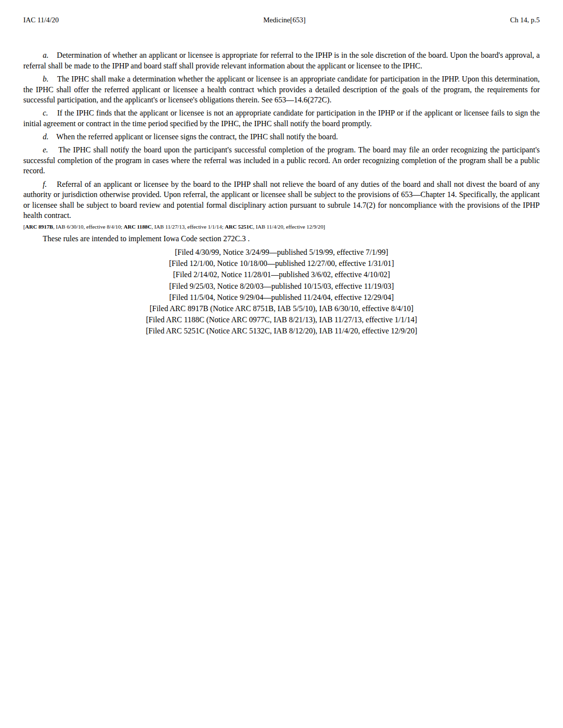IAC 11/4/20 Medicine[653] Ch 14, p.5
a. Determination of whether an applicant or licensee is appropriate for referral to the IPHP is in the sole discretion of the board. Upon the board's approval, a referral shall be made to the IPHP and board staff shall provide relevant information about the applicant or licensee to the IPHC.
b. The IPHC shall make a determination whether the applicant or licensee is an appropriate candidate for participation in the IPHP. Upon this determination, the IPHC shall offer the referred applicant or licensee a health contract which provides a detailed description of the goals of the program, the requirements for successful participation, and the applicant's or licensee's obligations therein. See 653—14.6(272C).
c. If the IPHC finds that the applicant or licensee is not an appropriate candidate for participation in the IPHP or if the applicant or licensee fails to sign the initial agreement or contract in the time period specified by the IPHC, the IPHC shall notify the board promptly.
d. When the referred applicant or licensee signs the contract, the IPHC shall notify the board.
e. The IPHC shall notify the board upon the participant's successful completion of the program. The board may file an order recognizing the participant's successful completion of the program in cases where the referral was included in a public record. An order recognizing completion of the program shall be a public record.
f. Referral of an applicant or licensee by the board to the IPHP shall not relieve the board of any duties of the board and shall not divest the board of any authority or jurisdiction otherwise provided. Upon referral, the applicant or licensee shall be subject to the provisions of 653—Chapter 14. Specifically, the applicant or licensee shall be subject to board review and potential formal disciplinary action pursuant to subrule 14.7(2) for noncompliance with the provisions of the IPHP health contract.
[ARC 8917B, IAB 6/30/10, effective 8/4/10; ARC 1188C, IAB 11/27/13, effective 1/1/14; ARC 5251C, IAB 11/4/20, effective 12/9/20]
These rules are intended to implement Iowa Code section 272C.3 .
[Filed 4/30/99, Notice 3/24/99—published 5/19/99, effective 7/1/99]
[Filed 12/1/00, Notice 10/18/00—published 12/27/00, effective 1/31/01]
[Filed 2/14/02, Notice 11/28/01—published 3/6/02, effective 4/10/02]
[Filed 9/25/03, Notice 8/20/03—published 10/15/03, effective 11/19/03]
[Filed 11/5/04, Notice 9/29/04—published 11/24/04, effective 12/29/04]
[Filed ARC 8917B (Notice ARC 8751B, IAB 5/5/10), IAB 6/30/10, effective 8/4/10]
[Filed ARC 1188C (Notice ARC 0977C, IAB 8/21/13), IAB 11/27/13, effective 1/1/14]
[Filed ARC 5251C (Notice ARC 5132C, IAB 8/12/20), IAB 11/4/20, effective 12/9/20]